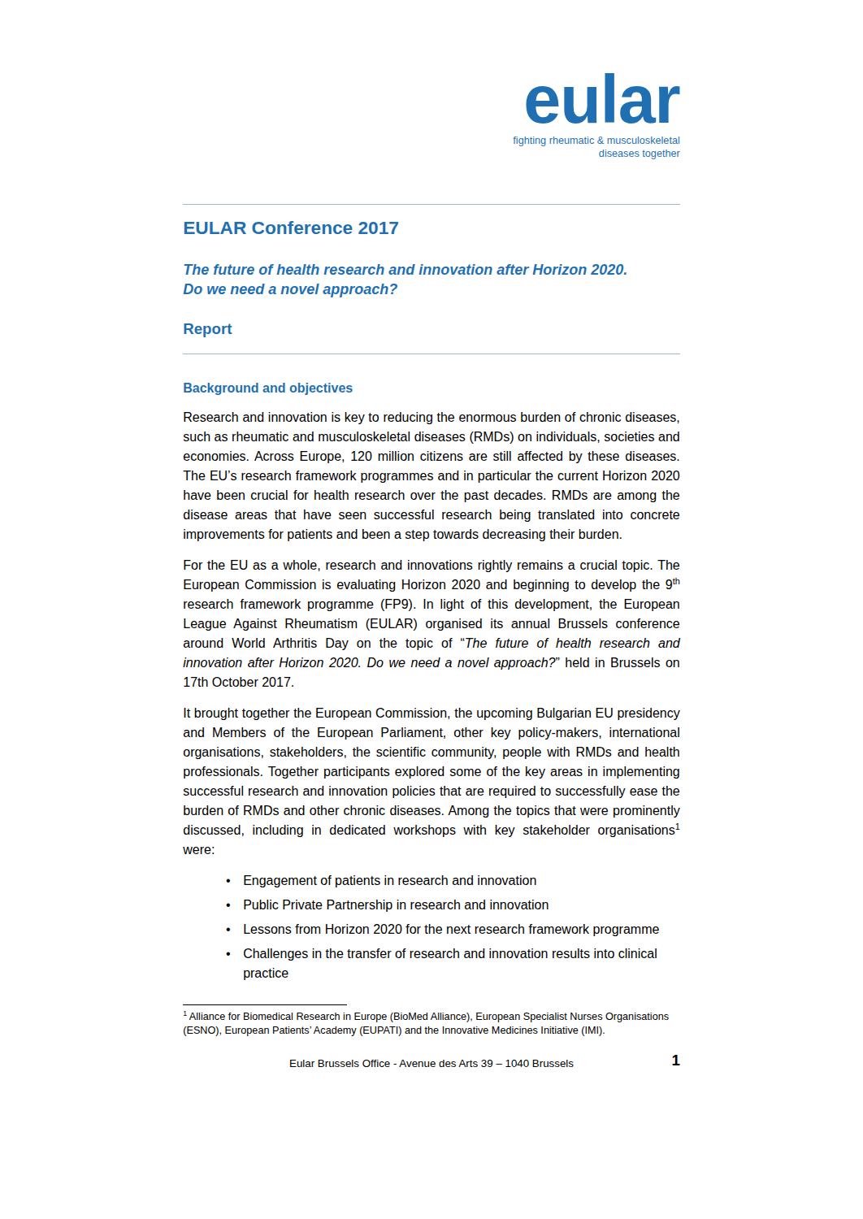eular fighting rheumatic & musculoskeletal
diseases together
EULAR Conference 2017
The future of health research and innovation after Horizon 2020.
Do we need a novel approach?
Report
Background and objectives
Research and innovation is key to reducing the enormous burden of chronic diseases, such as rheumatic and musculoskeletal diseases (RMDs) on individuals, societies and economies. Across Europe, 120 million citizens are still affected by these diseases. The EU’s research framework programmes and in particular the current Horizon 2020 have been crucial for health research over the past decades. RMDs are among the disease areas that have seen successful research being translated into concrete improvements for patients and been a step towards decreasing their burden.
For the EU as a whole, research and innovations rightly remains a crucial topic. The European Commission is evaluating Horizon 2020 and beginning to develop the 9th research framework programme (FP9). In light of this development, the European League Against Rheumatism (EULAR) organised its annual Brussels conference around World Arthritis Day on the topic of “The future of health research and innovation after Horizon 2020. Do we need a novel approach?” held in Brussels on 17th October 2017.
It brought together the European Commission, the upcoming Bulgarian EU presidency and Members of the European Parliament, other key policy-makers, international organisations, stakeholders, the scientific community, people with RMDs and health professionals. Together participants explored some of the key areas in implementing successful research and innovation policies that are required to successfully ease the burden of RMDs and other chronic diseases. Among the topics that were prominently discussed, including in dedicated workshops with key stakeholder organisations1 were:
Engagement of patients in research and innovation
Public Private Partnership in research and innovation
Lessons from Horizon 2020 for the next research framework programme
Challenges in the transfer of research and innovation results into clinical practice
1 Alliance for Biomedical Research in Europe (BioMed Alliance), European Specialist Nurses Organisations (ESNO), European Patients’ Academy (EUPATI) and the Innovative Medicines Initiative (IMI).
Eular Brussels Office - Avenue des Arts 39 – 1040 Brussels
1